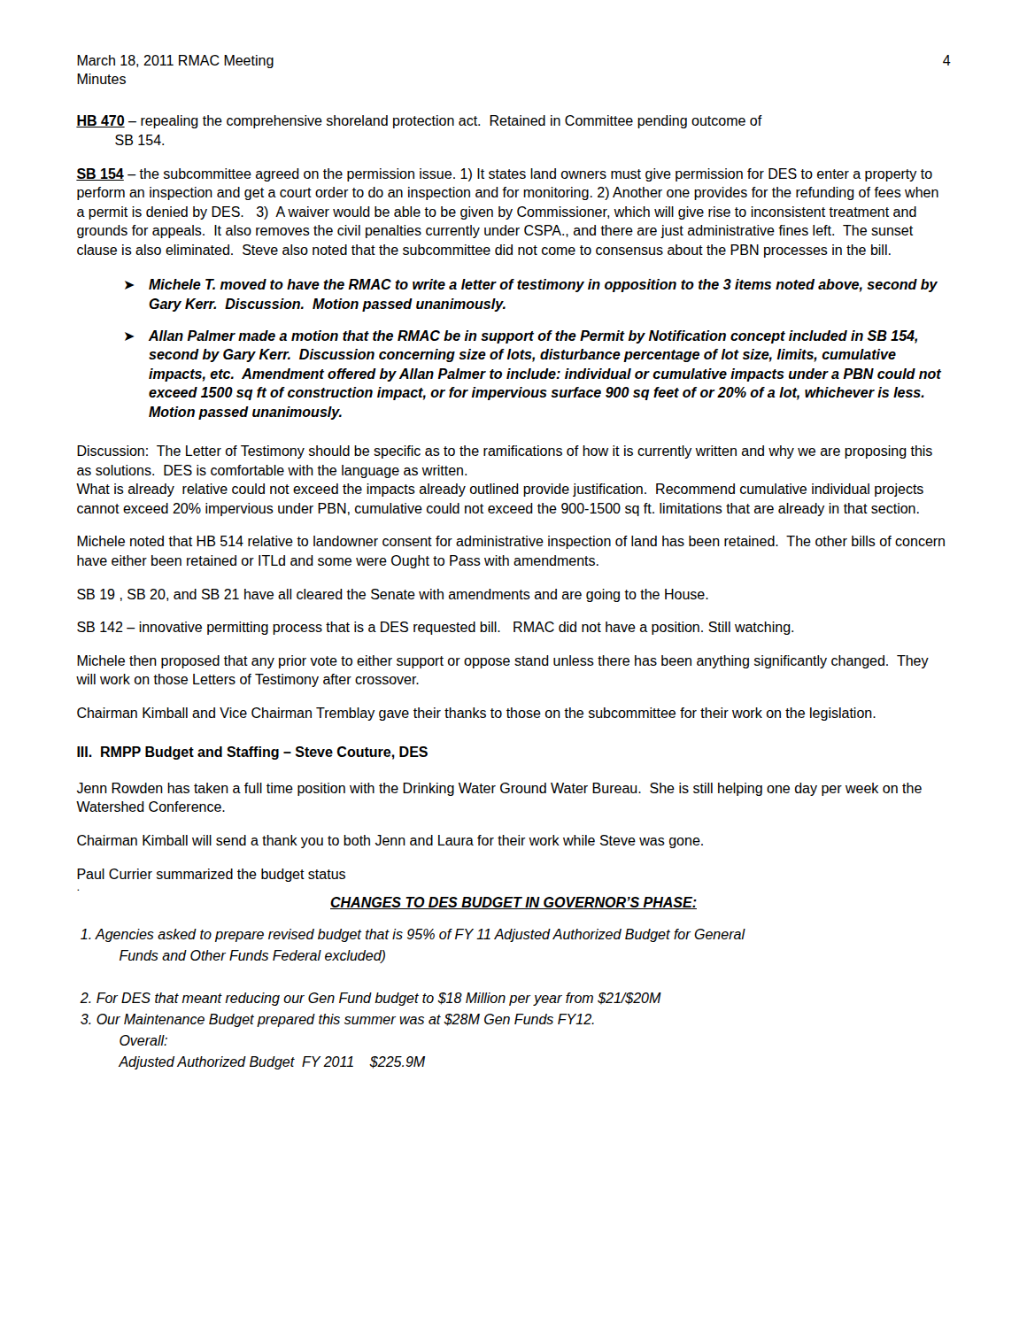4 March 18, 2011 RMAC Meeting Minutes
HB 470 – repealing the comprehensive shoreland protection act. Retained in Committee pending outcome of
SB 154.
SB 154 – the subcommittee agreed on the permission issue. 1) It states land owners must give permission for DES to enter a property to perform an inspection and get a court order to do an inspection and for monitoring. 2) Another one provides for the refunding of fees when a permit is denied by DES. 3) A waiver would be able to be given by Commissioner, which will give rise to inconsistent treatment and grounds for appeals. It also removes the civil penalties currently under CSPA., and there are just administrative fines left. The sunset clause is also eliminated. Steve also noted that the subcommittee did not come to consensus about the PBN processes in the bill.
Michele T. moved to have the RMAC to write a letter of testimony in opposition to the 3 items noted above, second by Gary Kerr. Discussion. Motion passed unanimously.
Allan Palmer made a motion that the RMAC be in support of the Permit by Notification concept included in SB 154, second by Gary Kerr. Discussion concerning size of lots, disturbance percentage of lot size, limits, cumulative impacts, etc. Amendment offered by Allan Palmer to include: individual or cumulative impacts under a PBN could not exceed 1500 sq ft of construction impact, or for impervious surface 900 sq feet of or 20% of a lot, whichever is less. Motion passed unanimously.
Discussion: The Letter of Testimony should be specific as to the ramifications of how it is currently written and why we are proposing this as solutions. DES is comfortable with the language as written.
What is already relative could not exceed the impacts already outlined provide justification. Recommend cumulative individual projects cannot exceed 20% impervious under PBN, cumulative could not exceed the 900-1500 sq ft. limitations that are already in that section.
Michele noted that HB 514 relative to landowner consent for administrative inspection of land has been retained. The other bills of concern have either been retained or ITLd and some were Ought to Pass with amendments.
SB 19 , SB 20, and SB 21 have all cleared the Senate with amendments and are going to the House.
SB 142 – innovative permitting process that is a DES requested bill. RMAC did not have a position. Still watching.
Michele then proposed that any prior vote to either support or oppose stand unless there has been anything significantly changed. They will work on those Letters of Testimony after crossover.
Chairman Kimball and Vice Chairman Tremblay gave their thanks to those on the subcommittee for their work on the legislation.
III. RMPP Budget and Staffing – Steve Couture, DES
Jenn Rowden has taken a full time position with the Drinking Water Ground Water Bureau. She is still helping one day per week on the Watershed Conference.
Chairman Kimball will send a thank you to both Jenn and Laura for their work while Steve was gone.
Paul Currier summarized the budget status
.
CHANGES TO DES BUDGET IN GOVERNOR’S PHASE:
1. Agencies asked to prepare revised budget that is 95% of FY 11 Adjusted Authorized Budget for General
Funds and Other Funds Federal excluded)
2. For DES that meant reducing our Gen Fund budget to $18 Million per year from $21/$20M
3. Our Maintenance Budget prepared this summer was at $28M Gen Funds FY12.
Overall:
Adjusted Authorized Budget FY 2011 $225.9M